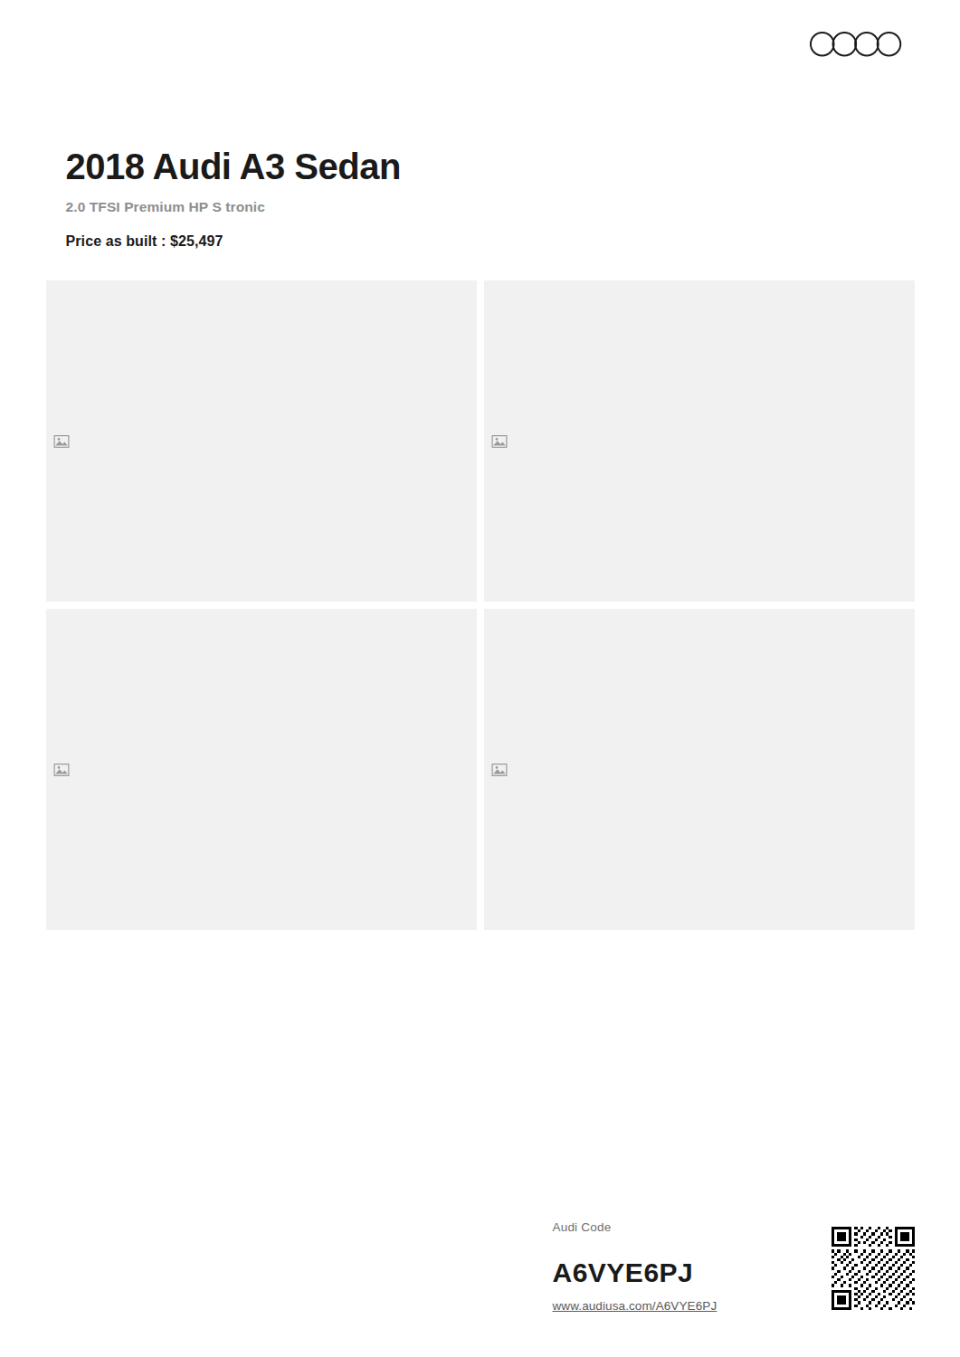2018 Audi A3 Sedan
2.0 TFSI Premium HP S tronic
Price as built : $25,497
Audi Code
A6VYE6PJ
www.audiusa.com/A6VYE6PJ